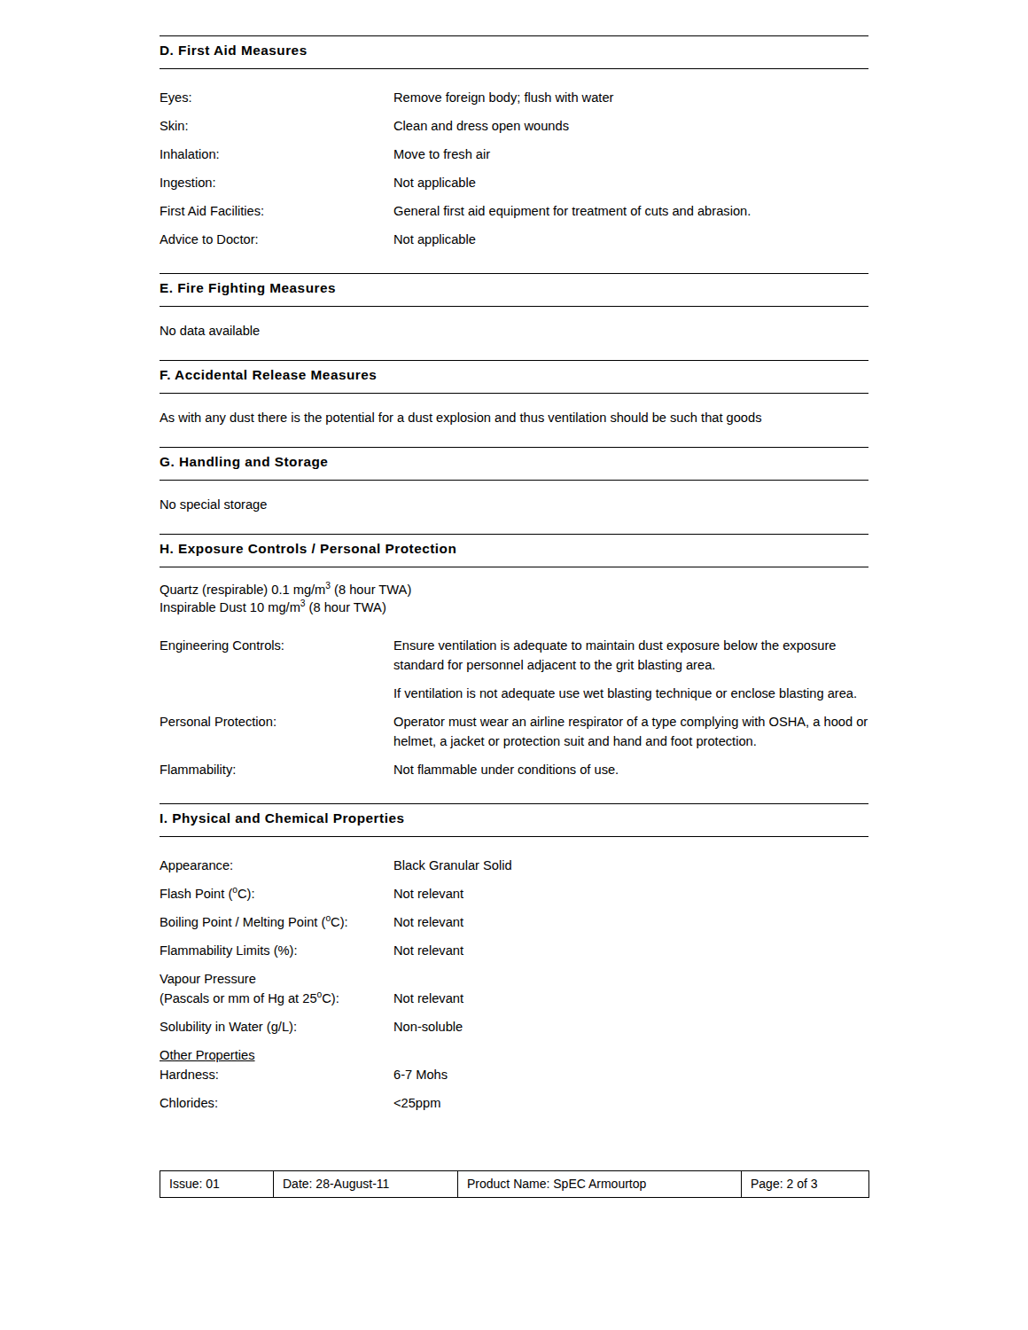D. First Aid Measures
| Eyes: | Remove foreign body; flush with water |
| Skin: | Clean and dress open wounds |
| Inhalation: | Move to fresh air |
| Ingestion: | Not applicable |
| First Aid Facilities: | General first aid equipment for treatment of cuts and abrasion. |
| Advice to Doctor: | Not applicable |
E. Fire Fighting Measures
No data available
F. Accidental Release Measures
As with any dust there is the potential for a dust explosion and thus ventilation should be such that goods
G. Handling and Storage
No special storage
H. Exposure Controls / Personal Protection
Quartz (respirable) 0.1 mg/m3 (8 hour TWA)
Inspirable Dust 10 mg/m3 (8 hour TWA)
| Engineering Controls: | Ensure ventilation is adequate to maintain dust exposure below the exposure standard for personnel adjacent to the grit blasting area. If ventilation is not adequate use wet blasting technique or enclose blasting area. |
| Personal Protection: | Operator must wear an airline respirator of a type complying with OSHA, a hood or helmet, a jacket or protection suit and hand and foot protection. |
| Flammability: | Not flammable under conditions of use. |
I. Physical and Chemical Properties
| Appearance: | Black Granular Solid |
| Flash Point ( o C): | Not relevant |
| Boiling Point / Melting Point ( o C): | Not relevant |
| Flammability Limits (%): | Not relevant |
| Vapour Pressure (Pascals or mm of Hg at 25 o C): | Not relevant |
| Solubility in Water (g/L): | Non-soluble |
| Other Properties Hardness: | 6-7 Mohs |
| Chlorides: | <25ppm |
Issue: 01
Date: 28-August-11
Product Name: SpEC Armourtop
Page: 2 of 3